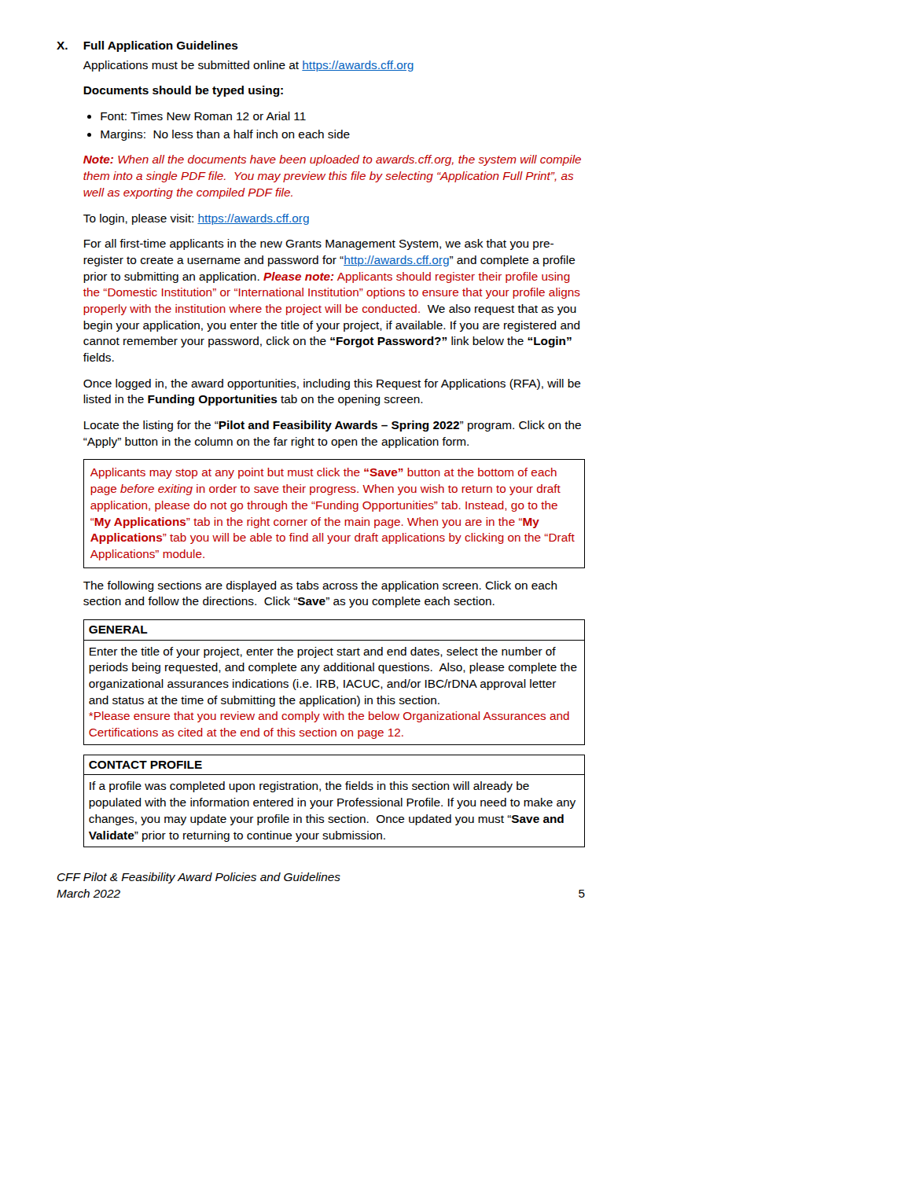X. Full Application Guidelines
Applications must be submitted online at https://awards.cff.org
Documents should be typed using:
Font: Times New Roman 12 or Arial 11
Margins: No less than a half inch on each side
Note: When all the documents have been uploaded to awards.cff.org, the system will compile them into a single PDF file. You may preview this file by selecting “Application Full Print”, as well as exporting the compiled PDF file.
To login, please visit: https://awards.cff.org
For all first-time applicants in the new Grants Management System, we ask that you pre-register to create a username and password for “http://awards.cff.org” and complete a profile prior to submitting an application. Please note: Applicants should register their profile using the “Domestic Institution” or “International Institution” options to ensure that your profile aligns properly with the institution where the project will be conducted. We also request that as you begin your application, you enter the title of your project, if available. If you are registered and cannot remember your password, click on the “Forgot Password?” link below the “Login” fields.
Once logged in, the award opportunities, including this Request for Applications (RFA), will be listed in the Funding Opportunities tab on the opening screen.
Locate the listing for the “Pilot and Feasibility Awards – Spring 2022” program. Click on the “Apply” button in the column on the far right to open the application form.
Applicants may stop at any point but must click the “Save” button at the bottom of each page before exiting in order to save their progress. When you wish to return to your draft application, please do not go through the “Funding Opportunities” tab. Instead, go to the “My Applications” tab in the right corner of the main page. When you are in the “My Applications” tab you will be able to find all your draft applications by clicking on the “Draft Applications” module.
The following sections are displayed as tabs across the application screen. Click on each section and follow the directions. Click “Save” as you complete each section.
GENERAL
Enter the title of your project, enter the project start and end dates, select the number of periods being requested, and complete any additional questions. Also, please complete the organizational assurances indications (i.e. IRB, IACUC, and/or IBC/rDNA approval letter and status at the time of submitting the application) in this section.
*Please ensure that you review and comply with the below Organizational Assurances and Certifications as cited at the end of this section on page 12.
CONTACT PROFILE
If a profile was completed upon registration, the fields in this section will already be populated with the information entered in your Professional Profile. If you need to make any changes, you may update your profile in this section. Once updated you must “Save and Validate” prior to returning to continue your submission.
CFF Pilot & Feasibility Award Policies and Guidelines March 2022
5